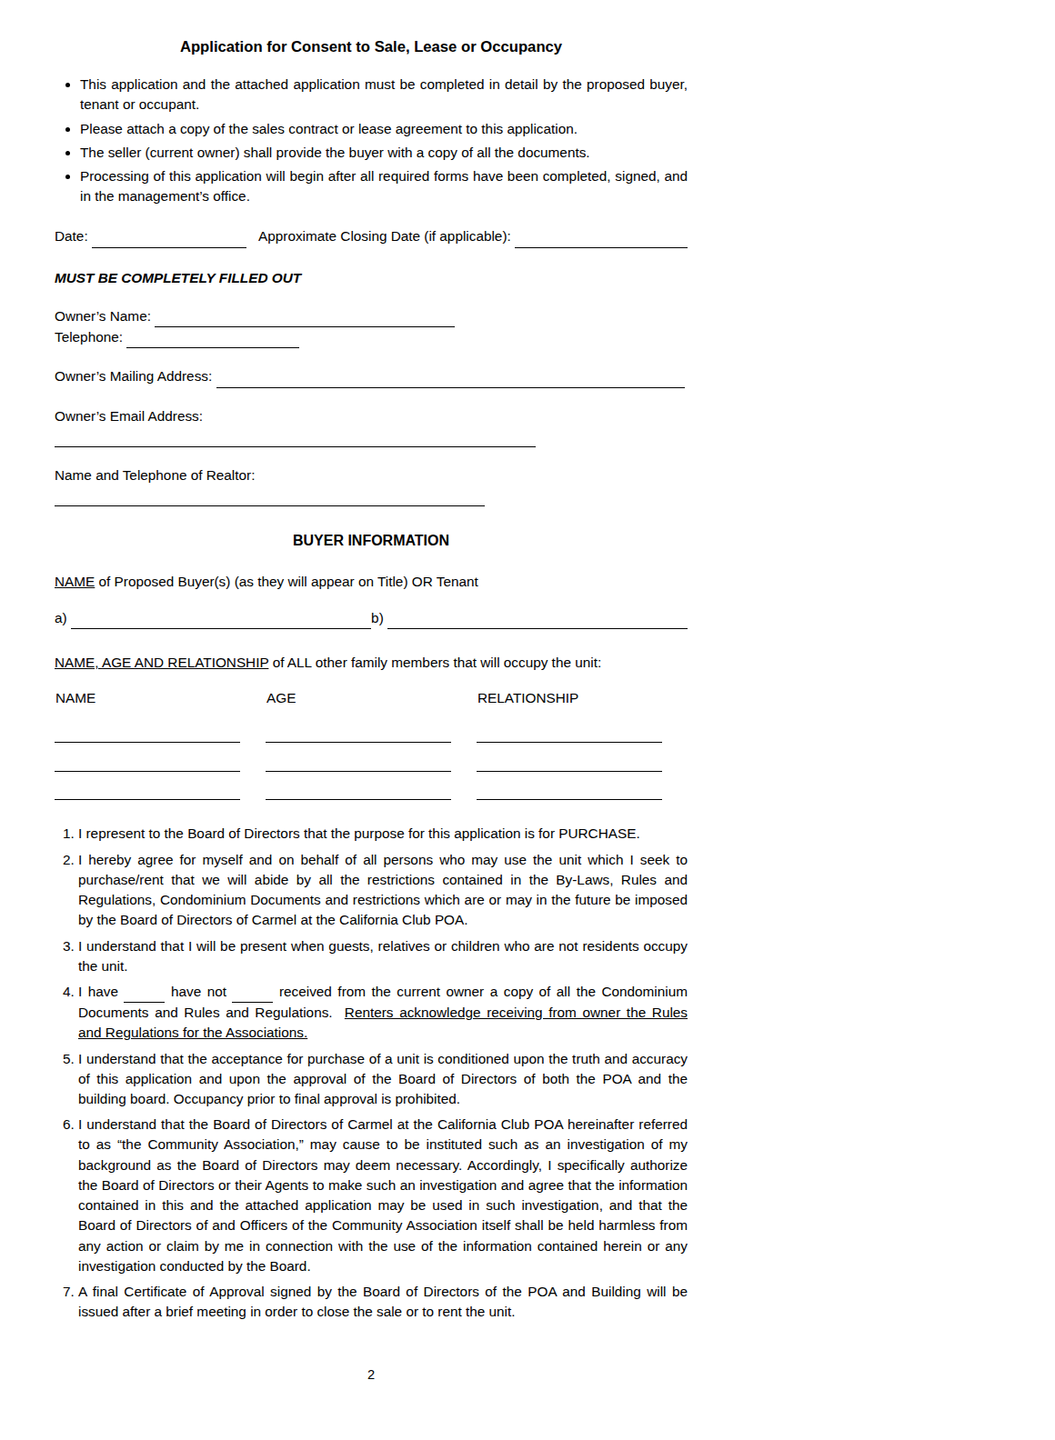Application for Consent to Sale, Lease or Occupancy
This application and the attached application must be completed in detail by the proposed buyer, tenant or occupant.
Please attach a copy of the sales contract or lease agreement to this application.
The seller (current owner) shall provide the buyer with a copy of all the documents.
Processing of this application will begin after all required forms have been completed, signed, and in the management’s office.
Date: Approximate Closing Date (if applicable):
MUST BE COMPLETELY FILLED OUT
Owner’s Name: Telephone:
Owner’s Mailing Address:
Owner’s Email Address:
Name and Telephone of Realtor:
BUYER INFORMATION
NAME of Proposed Buyer(s) (as they will appear on Title) OR Tenant
a)
b)
NAME, AGE AND RELATIONSHIP of ALL other family members that will occupy the unit:
| NAME | AGE | RELATIONSHIP |
| --- | --- | --- |
I represent to the Board of Directors that the purpose for this application is for PURCHASE.
I hereby agree for myself and on behalf of all persons who may use the unit which I seek to purchase/rent that we will abide by all the restrictions contained in the By-Laws, Rules and Regulations, Condominium Documents and restrictions which are or may in the future be imposed by the Board of Directors of Carmel at the California Club POA.
I understand that I will be present when guests, relatives or children who are not residents occupy the unit.
I have have not received from the current owner a copy of all the Condominium Documents and Rules and Regulations. Renters acknowledge receiving from owner the Rules and Regulations for the Associations.
I understand that the acceptance for purchase of a unit is conditioned upon the truth and accuracy of this application and upon the approval of the Board of Directors of both the POA and the building board. Occupancy prior to final approval is prohibited.
I understand that the Board of Directors of Carmel at the California Club POA hereinafter referred to as “the Community Association,” may cause to be instituted such as an investigation of my background as the Board of Directors may deem necessary. Accordingly, I specifically authorize the Board of Directors or their Agents to make such an investigation and agree that the information contained in this and the attached application may be used in such investigation, and that the Board of Directors of and Officers of the Community Association itself shall be held harmless from any action or claim by me in connection with the use of the information contained herein or any investigation conducted by the Board.
A final Certificate of Approval signed by the Board of Directors of the POA and Building will be issued after a brief meeting in order to close the sale or to rent the unit.
2